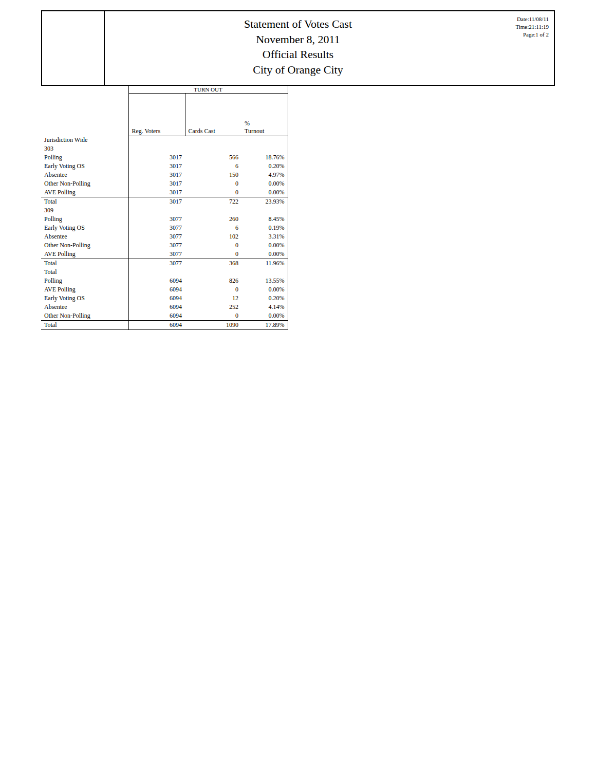Date:11/08/11
Time:21:11:19
Page:1 of 2
Statement of Votes Cast
November 8, 2011
Official Results
City of Orange City
| | TURN OUT |
| | Reg. Voters | Cards Cast | % Turnout |
| Jurisdiction Wide | | | |
| 303 | | | |
| Polling | 3017 | 566 | 18.76% |
| Early Voting OS | 3017 | 6 | 0.20% |
| Absentee | 3017 | 150 | 4.97% |
| Other Non-Polling | 3017 | 0 | 0.00% |
| AVE Polling | 3017 | 0 | 0.00% |
| Total | 3017 | 722 | 23.93% |
| 309 | | | |
| Polling | 3077 | 260 | 8.45% |
| Early Voting OS | 3077 | 6 | 0.19% |
| Absentee | 3077 | 102 | 3.31% |
| Other Non-Polling | 3077 | 0 | 0.00% |
| AVE Polling | 3077 | 0 | 0.00% |
| Total | 3077 | 368 | 11.96% |
| Total | | | |
| Polling | 6094 | 826 | 13.55% |
| AVE Polling | 6094 | 0 | 0.00% |
| Early Voting OS | 6094 | 12 | 0.20% |
| Absentee | 6094 | 252 | 4.14% |
| Other Non-Polling | 6094 | 0 | 0.00% |
| Total | 6094 | 1090 | 17.89% |